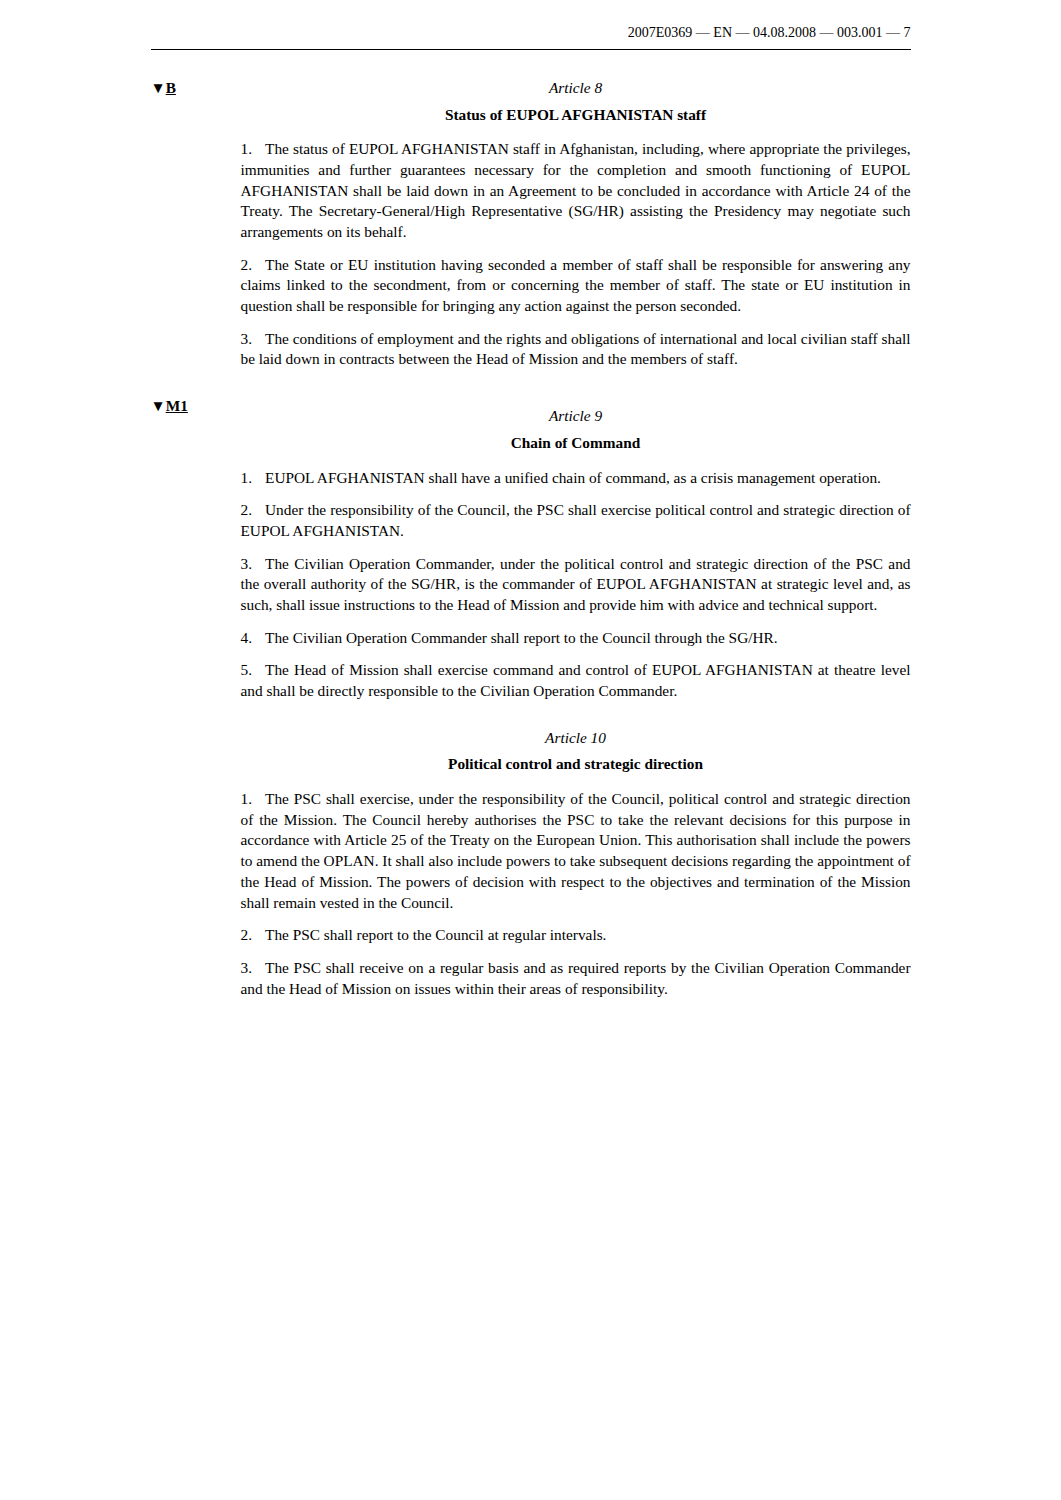2007E0369 — EN — 04.08.2008 — 003.001 — 7
▼B
Article 8
Status of EUPOL AFGHANISTAN staff
1. The status of EUPOL AFGHANISTAN staff in Afghanistan, including, where appropriate the privileges, immunities and further guarantees necessary for the completion and smooth functioning of EUPOL AFGHANISTAN shall be laid down in an Agreement to be concluded in accordance with Article 24 of the Treaty. The Secretary-General/High Representative (SG/HR) assisting the Presidency may negotiate such arrangements on its behalf.
2. The State or EU institution having seconded a member of staff shall be responsible for answering any claims linked to the secondment, from or concerning the member of staff. The state or EU institution in question shall be responsible for bringing any action against the person seconded.
3. The conditions of employment and the rights and obligations of international and local civilian staff shall be laid down in contracts between the Head of Mission and the members of staff.
▼M1
Article 9
Chain of Command
1. EUPOL AFGHANISTAN shall have a unified chain of command, as a crisis management operation.
2. Under the responsibility of the Council, the PSC shall exercise political control and strategic direction of EUPOL AFGHANISTAN.
3. The Civilian Operation Commander, under the political control and strategic direction of the PSC and the overall authority of the SG/HR, is the commander of EUPOL AFGHANISTAN at strategic level and, as such, shall issue instructions to the Head of Mission and provide him with advice and technical support.
4. The Civilian Operation Commander shall report to the Council through the SG/HR.
5. The Head of Mission shall exercise command and control of EUPOL AFGHANISTAN at theatre level and shall be directly responsible to the Civilian Operation Commander.
Article 10
Political control and strategic direction
1. The PSC shall exercise, under the responsibility of the Council, political control and strategic direction of the Mission. The Council hereby authorises the PSC to take the relevant decisions for this purpose in accordance with Article 25 of the Treaty on the European Union. This authorisation shall include the powers to amend the OPLAN. It shall also include powers to take subsequent decisions regarding the appointment of the Head of Mission. The powers of decision with respect to the objectives and termination of the Mission shall remain vested in the Council.
2. The PSC shall report to the Council at regular intervals.
3. The PSC shall receive on a regular basis and as required reports by the Civilian Operation Commander and the Head of Mission on issues within their areas of responsibility.